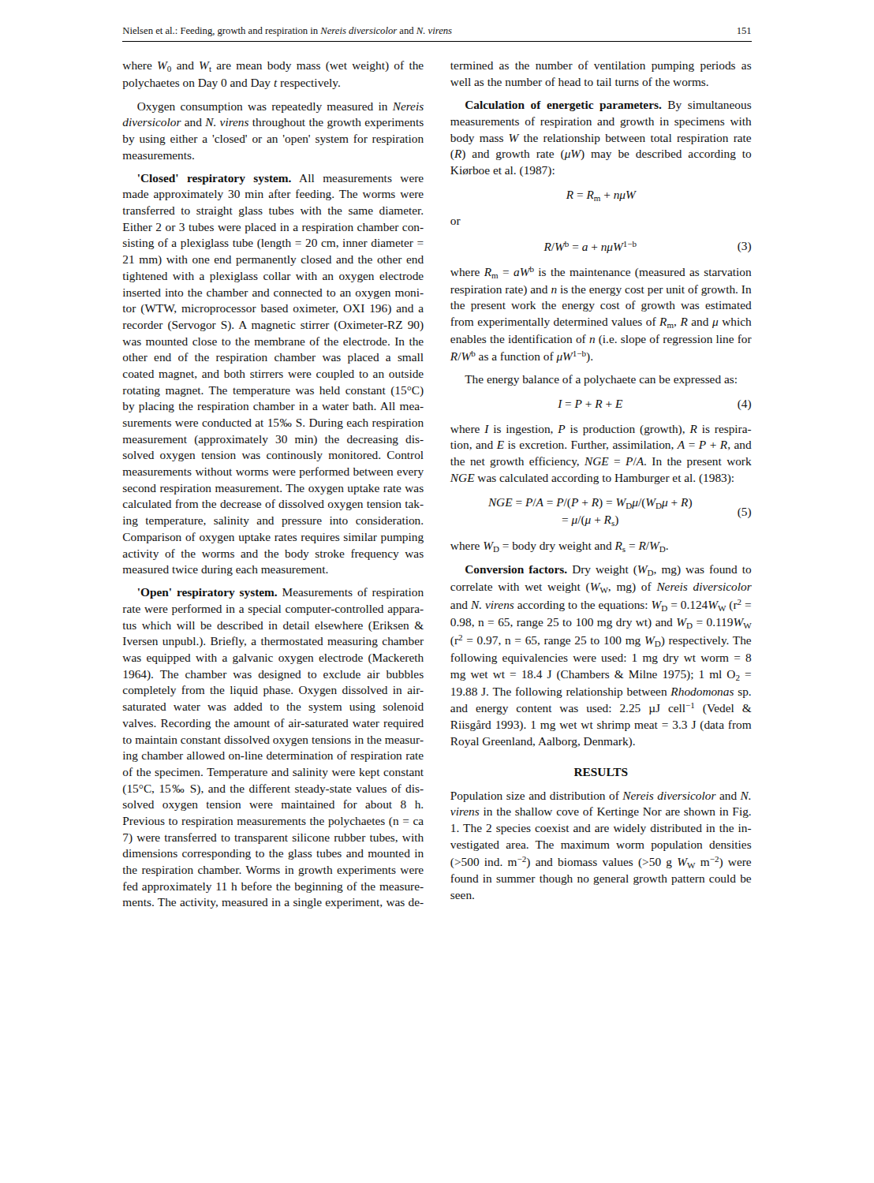Nielsen et al.: Feeding, growth and respiration in Nereis diversicolor and N. virens 151
where W0 and Wt are mean body mass (wet weight) of the polychaetes on Day 0 and Day t respectively.
Oxygen consumption was repeatedly measured in Nereis diversicolor and N. virens throughout the growth experiments by using either a 'closed' or an 'open' system for respiration measurements.
'Closed' respiratory system. All measurements were made approximately 30 min after feeding. The worms were transferred to straight glass tubes with the same diameter. Either 2 or 3 tubes were placed in a respiration chamber consisting of a plexiglass tube (length = 20 cm, inner diameter = 21 mm) with one end permanently closed and the other end tightened with a plexiglass collar with an oxygen electrode inserted into the chamber and connected to an oxygen monitor (WTW, microprocessor based oximeter, OXI 196) and a recorder (Servogor S). A magnetic stirrer (Oximeter-RZ 90) was mounted close to the membrane of the electrode. In the other end of the respiration chamber was placed a small coated magnet, and both stirrers were coupled to an outside rotating magnet. The temperature was held constant (15°C) by placing the respiration chamber in a water bath. All measurements were conducted at 15‰ S. During each respiration measurement (approximately 30 min) the decreasing dissolved oxygen tension was continously monitored. Control measurements without worms were performed between every second respiration measurement. The oxygen uptake rate was calculated from the decrease of dissolved oxygen tension taking temperature, salinity and pressure into consideration. Comparison of oxygen uptake rates requires similar pumping activity of the worms and the body stroke frequency was measured twice during each measurement.
'Open' respiratory system. Measurements of respiration rate were performed in a special computer-controlled apparatus which will be described in detail elsewhere (Eriksen & Iversen unpubl.). Briefly, a thermostated measuring chamber was equipped with a galvanic oxygen electrode (Mackereth 1964). The chamber was designed to exclude air bubbles completely from the liquid phase. Oxygen dissolved in air-saturated water was added to the system using solenoid valves. Recording the amount of air-saturated water required to maintain constant dissolved oxygen tensions in the measuring chamber allowed on-line determination of respiration rate of the specimen. Temperature and salinity were kept constant (15°C, 15‰ S), and the different steady-state values of dissolved oxygen tension were maintained for about 8 h. Previous to respiration measurements the polychaetes (n = ca 7) were transferred to transparent silicone rubber tubes, with dimensions corresponding to the glass tubes and mounted in the respiration chamber. Worms in growth experiments were fed approximately 11 h before the beginning of the measurements. The activity, measured in a single experiment, was determined as the number of ventilation pumping periods as well as the number of head to tail turns of the worms.
Calculation of energetic parameters. By simultaneous measurements of respiration and growth in specimens with body mass W the relationship between total respiration rate (R) and growth rate (μW) may be described according to Kiørboe et al. (1987):
R = Rm + nμW
or
R/Wb = a + nμW1−b
(3)
where Rm = aWb is the maintenance (measured as starvation respiration rate) and n is the energy cost per unit of growth. In the present work the energy cost of growth was estimated from experimentally determined values of Rm, R and μ which enables the identification of n (i.e. slope of regression line for R/Wb as a function of μW1−b).
The energy balance of a polychaete can be expressed as:
I = P + R + E
(4)
where I is ingestion, P is production (growth), R is respiration, and E is excretion. Further, assimilation, A = P + R, and the net growth efficiency, NGE = P/A. In the present work NGE was calculated according to Hamburger et al. (1983):
NGE = P/A = P/(P + R) = WDμ/(WDμ + R)
= μ/(μ + Rs)
(5)
where WD = body dry weight and Rs = R/WD.
Conversion factors. Dry weight (WD, mg) was found to correlate with wet weight (WW, mg) of Nereis diversicolor and N. virens according to the equations: WD = 0.124WW (r2 = 0.98, n = 65, range 25 to 100 mg dry wt) and WD = 0.119WW (r2 = 0.97, n = 65, range 25 to 100 mg WD) respectively. The following equivalencies were used: 1 mg dry wt worm = 8 mg wet wt = 18.4 J (Chambers & Milne 1975); 1 ml O2 = 19.88 J. The following relationship between Rhodomonas sp. and energy content was used: 2.25 µJ cell−1 (Vedel & Riisgård 1993). 1 mg wet wt shrimp meat = 3.3 J (data from Royal Greenland, Aalborg, Denmark).
RESULTS
Population size and distribution of Nereis diversicolor and N. virens in the shallow cove of Kertinge Nor are shown in Fig. 1. The 2 species coexist and are widely distributed in the investigated area. The maximum worm population densities (>500 ind. m−2) and biomass values (>50 g WW m−2) were found in summer though no general growth pattern could be seen.